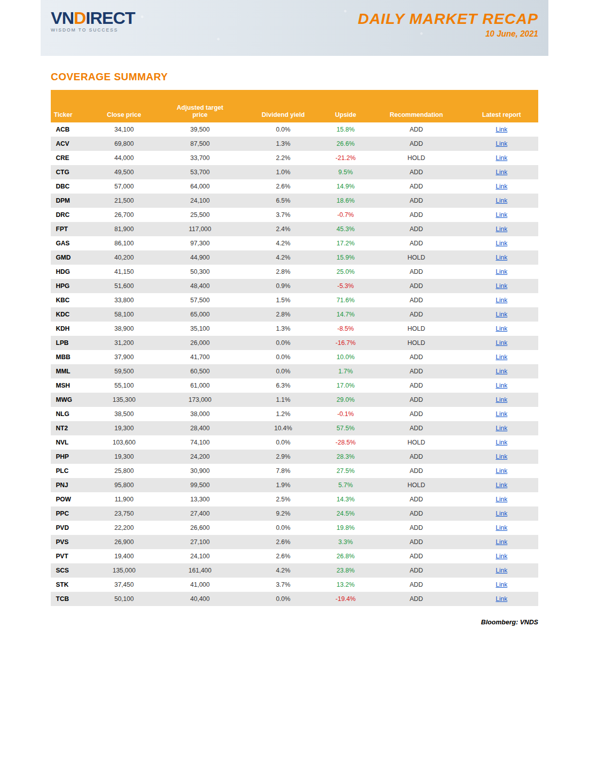VNDIRECT
WISDOM TO SUCCESS
DAILY MARKET RECAP
10 June, 2021
COVERAGE SUMMARY
| Ticker | Close price | Adjusted target price | Dividend yield | Upside | Recommendation | Latest report |
| --- | --- | --- | --- | --- | --- | --- |
| ACB | 34,100 | 39,500 | 0.0% | 15.8% | ADD | Link |
| ACV | 69,800 | 87,500 | 1.3% | 26.6% | ADD | Link |
| CRE | 44,000 | 33,700 | 2.2% | -21.2% | HOLD | Link |
| CTG | 49,500 | 53,700 | 1.0% | 9.5% | ADD | Link |
| DBC | 57,000 | 64,000 | 2.6% | 14.9% | ADD | Link |
| DPM | 21,500 | 24,100 | 6.5% | 18.6% | ADD | Link |
| DRC | 26,700 | 25,500 | 3.7% | -0.7% | ADD | Link |
| FPT | 81,900 | 117,000 | 2.4% | 45.3% | ADD | Link |
| GAS | 86,100 | 97,300 | 4.2% | 17.2% | ADD | Link |
| GMD | 40,200 | 44,900 | 4.2% | 15.9% | HOLD | Link |
| HDG | 41,150 | 50,300 | 2.8% | 25.0% | ADD | Link |
| HPG | 51,600 | 48,400 | 0.9% | -5.3% | ADD | Link |
| KBC | 33,800 | 57,500 | 1.5% | 71.6% | ADD | Link |
| KDC | 58,100 | 65,000 | 2.8% | 14.7% | ADD | Link |
| KDH | 38,900 | 35,100 | 1.3% | -8.5% | HOLD | Link |
| LPB | 31,200 | 26,000 | 0.0% | -16.7% | HOLD | Link |
| MBB | 37,900 | 41,700 | 0.0% | 10.0% | ADD | Link |
| MML | 59,500 | 60,500 | 0.0% | 1.7% | ADD | Link |
| MSH | 55,100 | 61,000 | 6.3% | 17.0% | ADD | Link |
| MWG | 135,300 | 173,000 | 1.1% | 29.0% | ADD | Link |
| NLG | 38,500 | 38,000 | 1.2% | -0.1% | ADD | Link |
| NT2 | 19,300 | 28,400 | 10.4% | 57.5% | ADD | Link |
| NVL | 103,600 | 74,100 | 0.0% | -28.5% | HOLD | Link |
| PHP | 19,300 | 24,200 | 2.9% | 28.3% | ADD | Link |
| PLC | 25,800 | 30,900 | 7.8% | 27.5% | ADD | Link |
| PNJ | 95,800 | 99,500 | 1.9% | 5.7% | HOLD | Link |
| POW | 11,900 | 13,300 | 2.5% | 14.3% | ADD | Link |
| PPC | 23,750 | 27,400 | 9.2% | 24.5% | ADD | Link |
| PVD | 22,200 | 26,600 | 0.0% | 19.8% | ADD | Link |
| PVS | 26,900 | 27,100 | 2.6% | 3.3% | ADD | Link |
| PVT | 19,400 | 24,100 | 2.6% | 26.8% | ADD | Link |
| SCS | 135,000 | 161,400 | 4.2% | 23.8% | ADD | Link |
| STK | 37,450 | 41,000 | 3.7% | 13.2% | ADD | Link |
| TCB | 50,100 | 40,400 | 0.0% | -19.4% | ADD | Link |
Bloomberg: VNDS